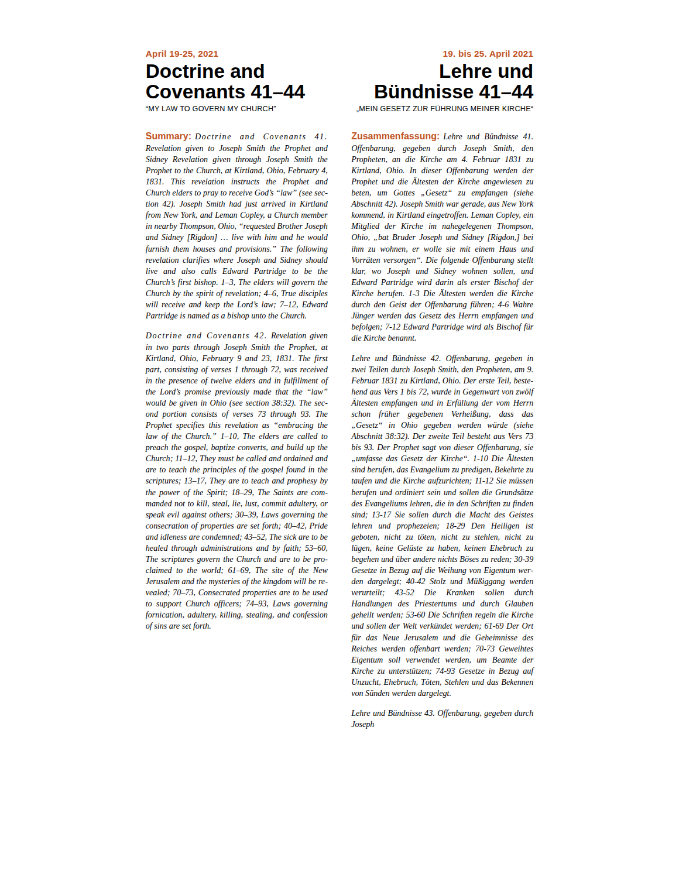April 19-25, 2021
Doctrine and Covenants 41–44
“MY LAW TO GOVERN MY CHURCH”
19. bis 25. April 2021
Lehre und Bündnisse 41–44
„MEIN GESETZ ZUR FÜHRUNG MEINER KIRCHE“
Summary: Doctrine and Covenants 41. Revelation given to Joseph Smith the Prophet and Sidney Revelation given through Joseph Smith the Prophet to the Church, at Kirtland, Ohio, February 4, 1831. This revelation instructs the Prophet and Church elders to pray to receive God’s “law” (see section 42). Joseph Smith had just arrived in Kirtland from New York, and Leman Copley, a Church member in nearby Thompson, Ohio, “requested Brother Joseph and Sidney [Rigdon] … live with him and he would furnish them houses and provisions.” The following revelation clarifies where Joseph and Sidney should live and also calls Edward Partridge to be the Church’s first bishop. 1–3, The elders will govern the Church by the spirit of revelation; 4–6, True disciples will receive and keep the Lord’s law; 7–12, Edward Partridge is named as a bishop unto the Church.
Doctrine and Covenants 42. Revelation given in two parts through Joseph Smith the Prophet, at Kirtland, Ohio, February 9 and 23, 1831. The first part, consisting of verses 1 through 72, was received in the presence of twelve elders and in fulfillment of the Lord’s promise previously made that the “law” would be given in Ohio (see section 38:32). The second portion consists of verses 73 through 93. The Prophet specifies this revelation as “embracing the law of the Church.” 1–10, The elders are called to preach the gospel, baptize converts, and build up the Church; 11–12, They must be called and ordained and are to teach the principles of the gospel found in the scriptures; 13–17, They are to teach and prophesy by the power of the Spirit; 18–29, The Saints are commanded not to kill, steal, lie, lust, commit adultery, or speak evil against others; 30–39, Laws governing the consecration of properties are set forth; 40–42, Pride and idleness are condemned; 43–52, The sick are to be healed through administrations and by faith; 53–60, The scriptures govern the Church and are to be proclaimed to the world; 61–69, The site of the New Jerusalem and the mysteries of the kingdom will be revealed; 70–73, Consecrated properties are to be used to support Church officers; 74–93, Laws governing fornication, adultery, killing, stealing, and confession of sins are set forth.
Zusammenfassung: Lehre und Bündnisse 41. Offenbarung, gegeben durch Joseph Smith, den Propheten, an die Kirche am 4. Februar 1831 zu Kirtland, Ohio. In dieser Offenbarung werden der Prophet und die Ältesten der Kirche angewiesen zu beten, um Gottes „Gesetz“ zu empfangen (siehe Abschnitt 42). Joseph Smith war gerade, aus New York kommend, in Kirtland eingetroffen. Leman Copley, ein Mitglied der Kirche im nahegelegenen Thompson, Ohio, „bat Bruder Joseph und Sidney [Rigdon,] bei ihm zu wohnen, er wolle sie mit einem Haus und Vorräten versorgen“. Die folgende Offenbarung stellt klar, wo Joseph und Sidney wohnen sollen, und Edward Partridge wird darin als erster Bischof der Kirche berufen. 1-3 Die Ältesten werden die Kirche durch den Geist der Offenbarung führen; 4-6 Wahre Jünger werden das Gesetz des Herrn empfangen und befolgen; 7-12 Edward Partridge wird als Bischof für die Kirche benannt.
Lehre und Bündnisse 42. Offenbarung, gegeben in zwei Teilen durch Joseph Smith, den Propheten, am 9. Februar 1831 zu Kirtland, Ohio. Der erste Teil, bestehend aus Vers 1 bis 72, wurde in Gegenwart von zwölf Ältesten empfangen und in Erfüllung der vom Herrn schon früher gegebenen Verheißung, dass das „Gesetz“ in Ohio gegeben werden würde (siehe Abschnitt 38:32). Der zweite Teil besteht aus Vers 73 bis 93. Der Prophet sagt von dieser Offenbarung, sie „umfasse das Gesetz der Kirche“. 1-10 Die Ältesten sind berufen, das Evangelium zu predigen, Bekehrte zu taufen und die Kirche aufzurichten; 11-12 Sie müssen berufen und ordiniert sein und sollen die Grundsätze des Evangeliums lehren, die in den Schriften zu finden sind; 13-17 Sie sollen durch die Macht des Geistes lehren und prophezeien; 18-29 Den Heiligen ist geboten, nicht zu töten, nicht zu stehlen, nicht zu lügen, keine Gelüste zu haben, keinen Ehebruch zu begehen und über andere nichts Böses zu reden; 30-39 Gesetze in Bezug auf die Weihung von Eigentum werden dargelegt; 40-42 Stolz und Müßiggang werden verurteilt; 43-52 Die Kranken sollen durch Handlungen des Priestertums und durch Glauben geheilt werden; 53-60 Die Schriften regeln die Kirche und sollen der Welt verkündet werden; 61-69 Der Ort für das Neue Jerusalem und die Geheimnisse des Reiches werden offenbart werden; 70-73 Geweihtes Eigentum soll verwendet werden, um Beamte der Kirche zu unterstützen; 74-93 Gesetze in Bezug auf Unzucht, Ehebruch, Töten, Stehlen und das Bekennen von Sünden werden dargelegt.
Lehre und Bündnisse 43. Offenbarung, gegeben durch Joseph